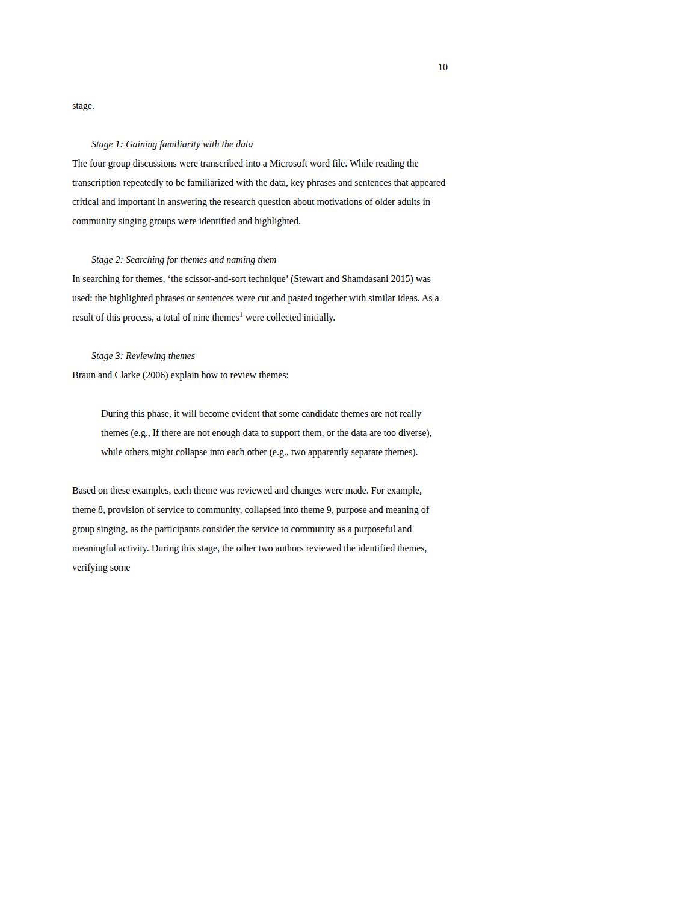10
stage.
Stage 1: Gaining familiarity with the data
The four group discussions were transcribed into a Microsoft word file. While reading the transcription repeatedly to be familiarized with the data, key phrases and sentences that appeared critical and important in answering the research question about motivations of older adults in community singing groups were identified and highlighted.
Stage 2: Searching for themes and naming them
In searching for themes, ‘the scissor-and-sort technique’ (Stewart and Shamdasani 2015) was used: the highlighted phrases or sentences were cut and pasted together with similar ideas. As a result of this process, a total of nine themes1 were collected initially.
Stage 3: Reviewing themes
Braun and Clarke (2006) explain how to review themes:
During this phase, it will become evident that some candidate themes are not really themes (e.g., If there are not enough data to support them, or the data are too diverse), while others might collapse into each other (e.g., two apparently separate themes).
Based on these examples, each theme was reviewed and changes were made. For example, theme 8, provision of service to community, collapsed into theme 9, purpose and meaning of group singing, as the participants consider the service to community as a purposeful and meaningful activity. During this stage, the other two authors reviewed the identified themes, verifying some